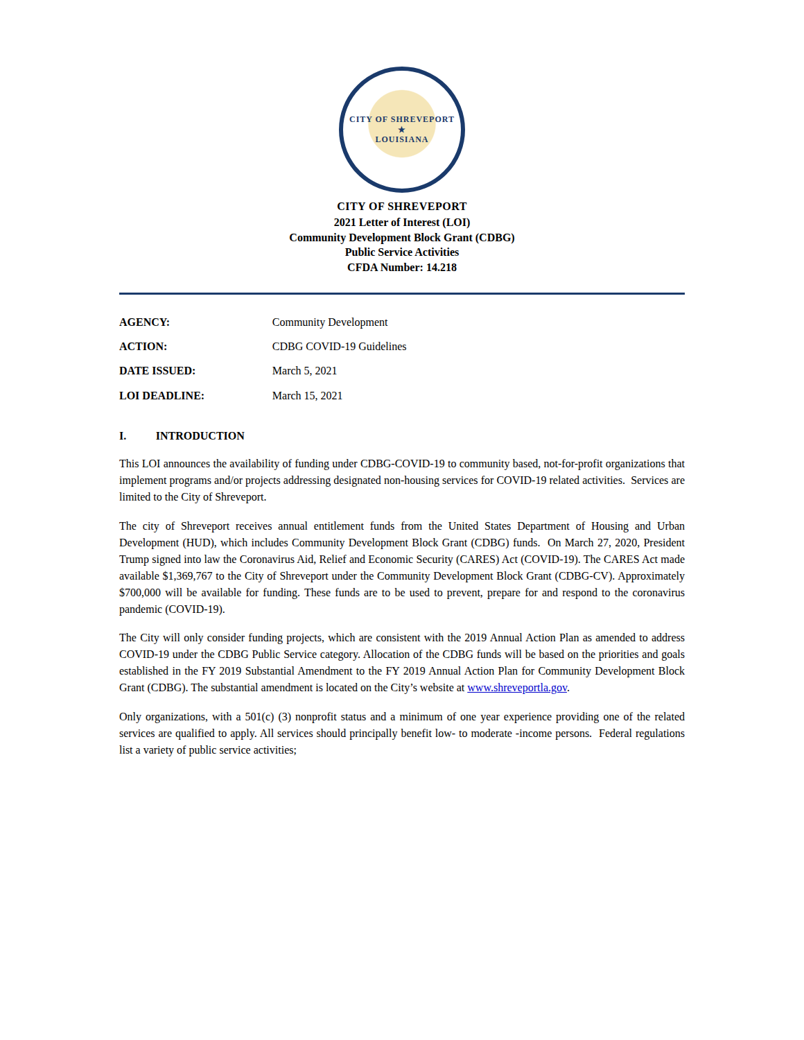CITY OF SHREVEPORT
★
LOUISIANA
CITY OF SHREVEPORT
2021 Letter of Interest (LOI)
Community Development Block Grant (CDBG)
Public Service Activities
CFDA Number: 14.218
| AGENCY: | Community Development |
| ACTION: | CDBG COVID-19 Guidelines |
| DATE ISSUED: | March 5, 2021 |
| LOI DEADLINE: | March 15, 2021 |
I. INTRODUCTION
This LOI announces the availability of funding under CDBG-COVID-19 to community based, not-for-profit organizations that implement programs and/or projects addressing designated non-housing services for COVID-19 related activities. Services are limited to the City of Shreveport.
The city of Shreveport receives annual entitlement funds from the United States Department of Housing and Urban Development (HUD), which includes Community Development Block Grant (CDBG) funds. On March 27, 2020, President Trump signed into law the Coronavirus Aid, Relief and Economic Security (CARES) Act (COVID-19). The CARES Act made available $1,369,767 to the City of Shreveport under the Community Development Block Grant (CDBG-CV). Approximately $700,000 will be available for funding. These funds are to be used to prevent, prepare for and respond to the coronavirus pandemic (COVID-19).
The City will only consider funding projects, which are consistent with the 2019 Annual Action Plan as amended to address COVID-19 under the CDBG Public Service category. Allocation of the CDBG funds will be based on the priorities and goals established in the FY 2019 Substantial Amendment to the FY 2019 Annual Action Plan for Community Development Block Grant (CDBG). The substantial amendment is located on the City’s website at www.shreveportla.gov.
Only organizations, with a 501(c) (3) nonprofit status and a minimum of one year experience providing one of the related services are qualified to apply. All services should principally benefit low- to moderate -income persons. Federal regulations list a variety of public service activities;